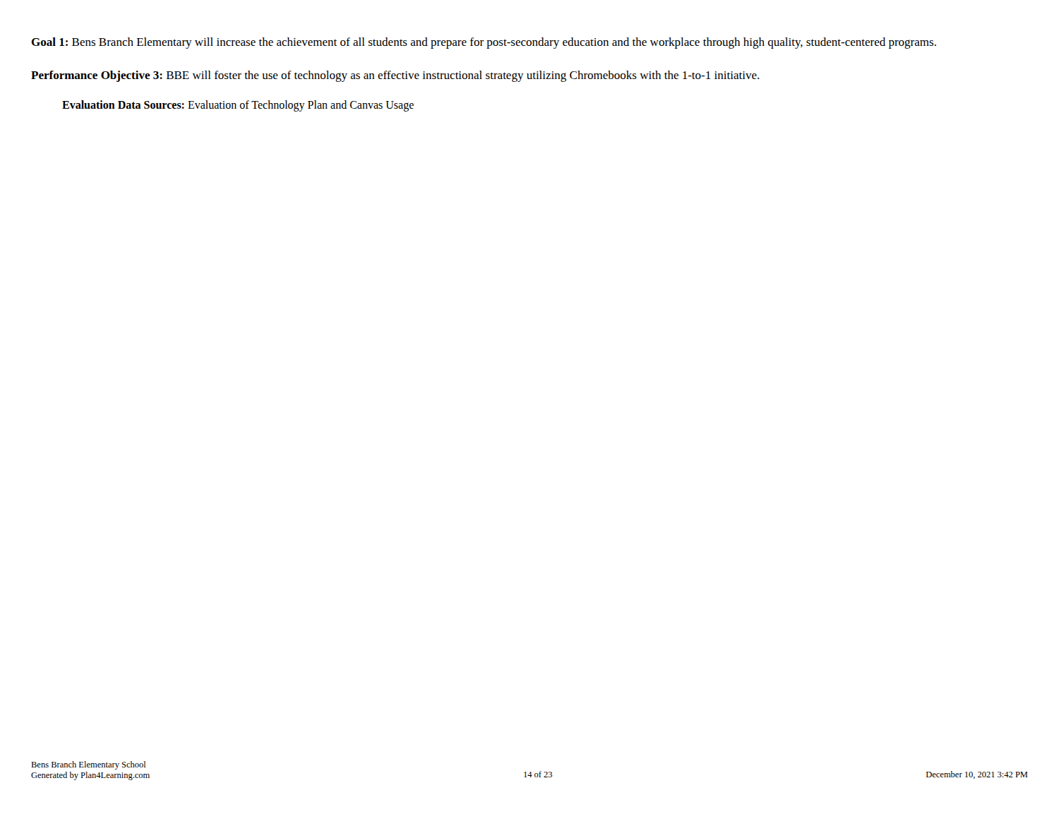Goal 1: Bens Branch Elementary will increase the achievement of all students and prepare for post-secondary education and the workplace through high quality, student-centered programs.
Performance Objective 3: BBE will foster the use of technology as an effective instructional strategy utilizing Chromebooks with the 1-to-1 initiative.
Evaluation Data Sources: Evaluation of Technology Plan and Canvas Usage
Bens Branch Elementary School
Generated by Plan4Learning.com
14 of 23
December 10, 2021 3:42 PM